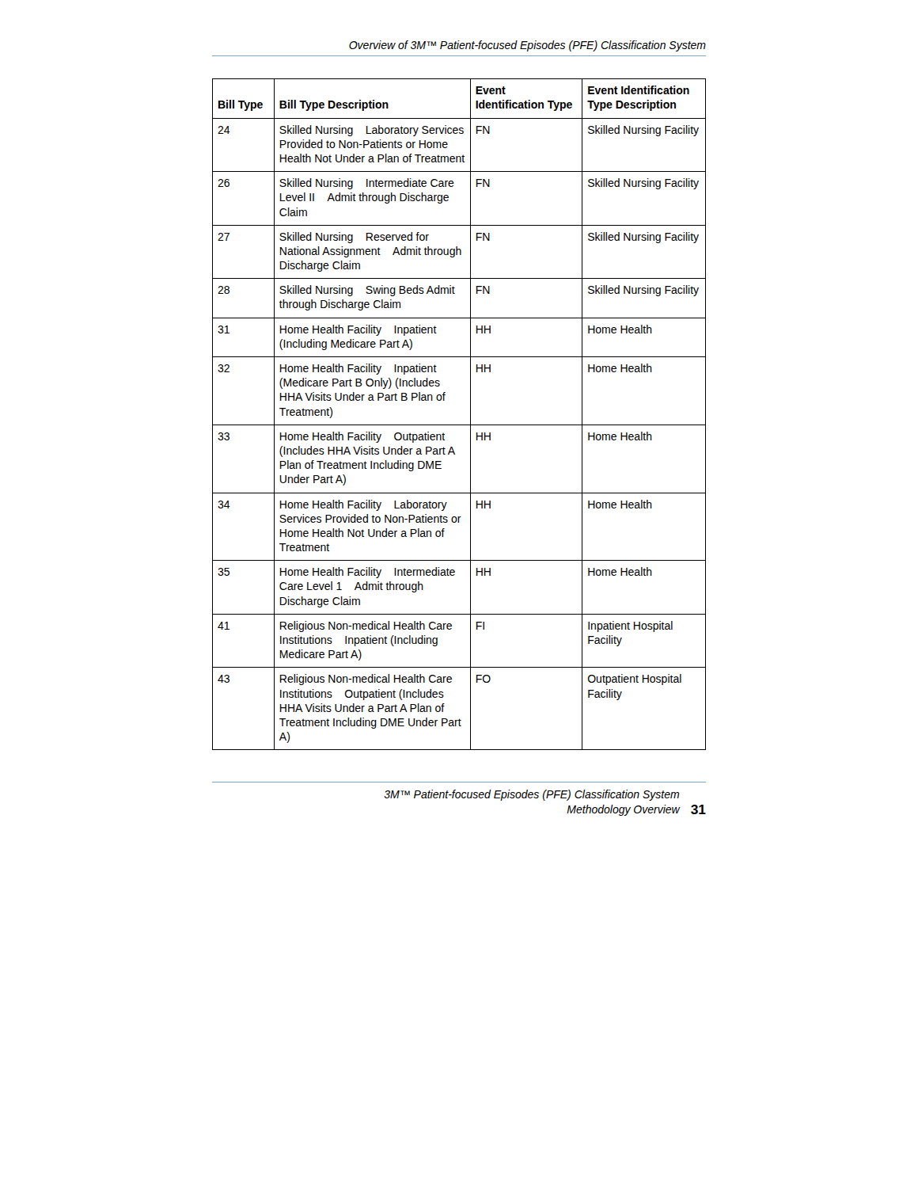Overview of 3M™ Patient-focused Episodes (PFE) Classification System
| Bill Type | Bill Type Description | Event Identification Type | Event Identification Type Description |
| --- | --- | --- | --- |
| 24 | Skilled Nursing Laboratory Services Provided to Non-Patients or Home Health Not Under a Plan of Treatment | FN | Skilled Nursing Facility |
| 26 | Skilled Nursing Intermediate Care Level II Admit through Discharge Claim | FN | Skilled Nursing Facility |
| 27 | Skilled Nursing Reserved for National Assignment Admit through Discharge Claim | FN | Skilled Nursing Facility |
| 28 | Skilled Nursing Swing Beds Admit through Discharge Claim | FN | Skilled Nursing Facility |
| 31 | Home Health Facility Inpatient (Including Medicare Part A) | HH | Home Health |
| 32 | Home Health Facility Inpatient (Medicare Part B Only) (Includes HHA Visits Under a Part B Plan of Treatment) | HH | Home Health |
| 33 | Home Health Facility Outpatient (Includes HHA Visits Under a Part A Plan of Treatment Including DME Under Part A) | HH | Home Health |
| 34 | Home Health Facility Laboratory Services Provided to Non-Patients or Home Health Not Under a Plan of Treatment | HH | Home Health |
| 35 | Home Health Facility Intermediate Care Level 1 Admit through Discharge Claim | HH | Home Health |
| 41 | Religious Non-medical Health Care Institutions Inpatient (Including Medicare Part A) | FI | Inpatient Hospital Facility |
| 43 | Religious Non-medical Health Care Institutions Outpatient (Includes HHA Visits Under a Part A Plan of Treatment Including DME Under Part A) | FO | Outpatient Hospital Facility |
3M™ Patient-focused Episodes (PFE) Classification System
Methodology Overview
31